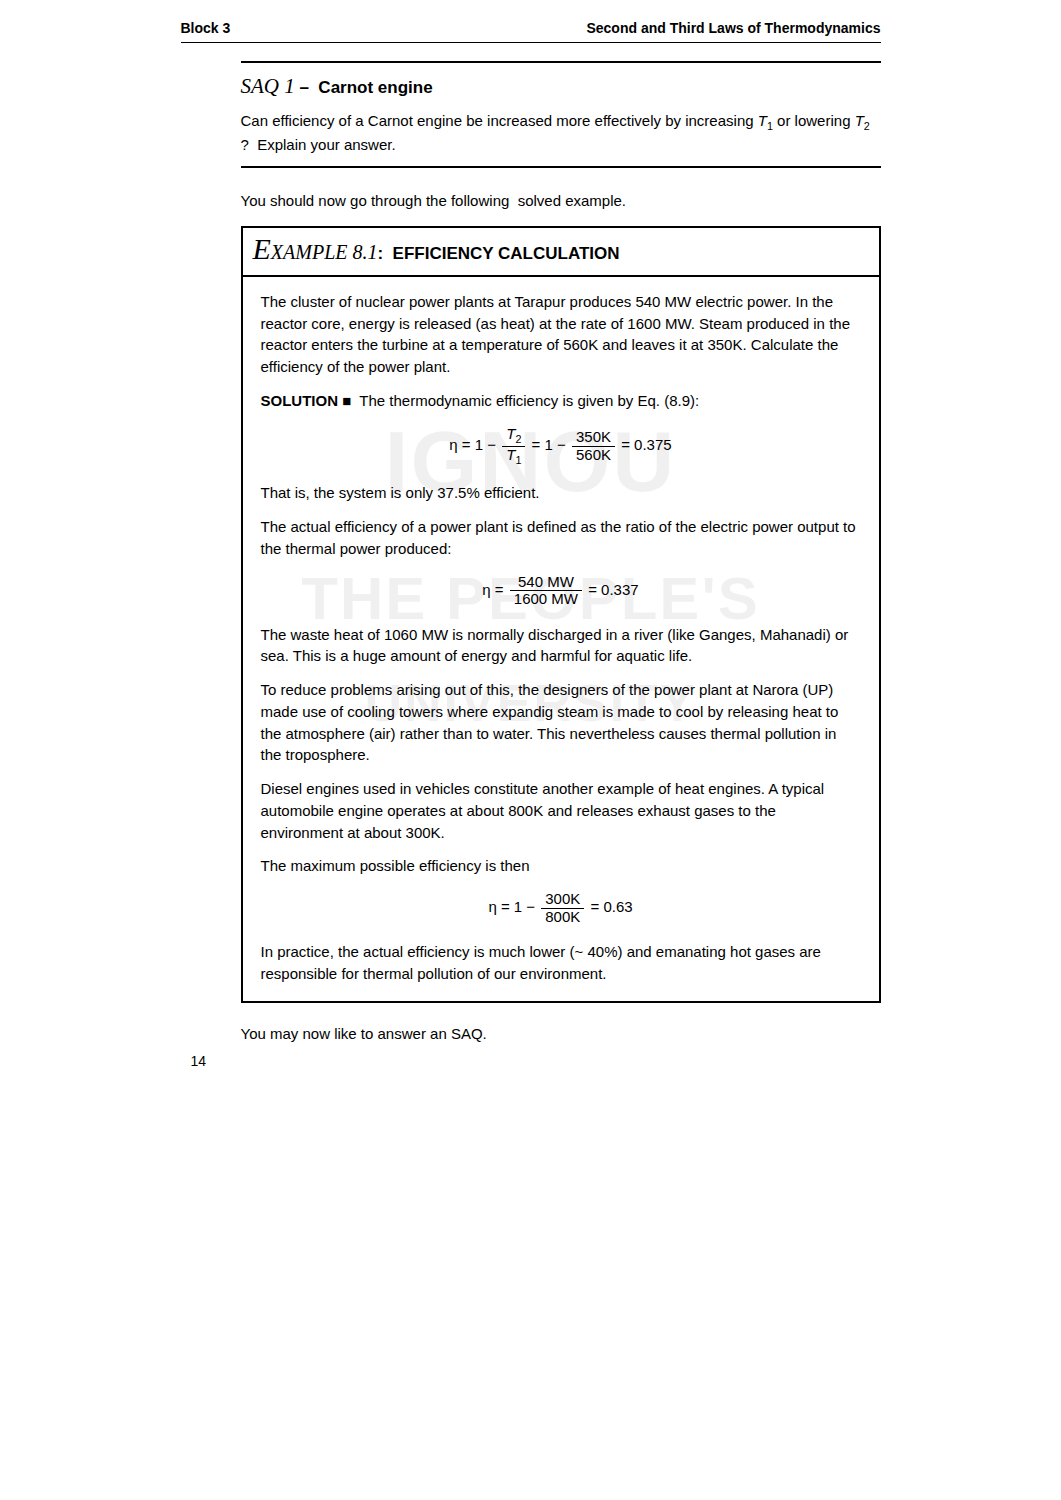IGNOU
THE PEOPLE'S
UNIVERSITY
Block 3
Second and Third Laws of Thermodynamics
SAQ 1 – Carnot engine
Can efficiency of a Carnot engine be increased more effectively by increasing T1 or lowering T2 ? Explain your answer.
You should now go through the following solved example.
EXAMPLE 8.1: EFFICIENCY CALCULATION
The cluster of nuclear power plants at Tarapur produces 540 MW electric power. In the reactor core, energy is released (as heat) at the rate of 1600 MW. Steam produced in the reactor enters the turbine at a temperature of 560K and leaves it at 350K. Calculate the efficiency of the power plant.
SOLUTION ■ The thermodynamic efficiency is given by Eq. (8.9):
η = 1 − T2 T1 = 1 − 350K 560K = 0.375
That is, the system is only 37.5% efficient.
The actual efficiency of a power plant is defined as the ratio of the electric power output to the thermal power produced:
η = 540 MW 1600 MW = 0.337
The waste heat of 1060 MW is normally discharged in a river (like Ganges, Mahanadi) or sea. This is a huge amount of energy and harmful for aquatic life.
To reduce problems arising out of this, the designers of the power plant at Narora (UP) made use of cooling towers where expandig steam is made to cool by releasing heat to the atmosphere (air) rather than to water. This nevertheless causes thermal pollution in the troposphere.
Diesel engines used in vehicles constitute another example of heat engines. A typical automobile engine operates at about 800K and releases exhaust gases to the environment at about 300K.
The maximum possible efficiency is then
η = 1 − 300K 800K = 0.63
In practice, the actual efficiency is much lower (~ 40%) and emanating hot gases are responsible for thermal pollution of our environment.
You may now like to answer an SAQ.
14